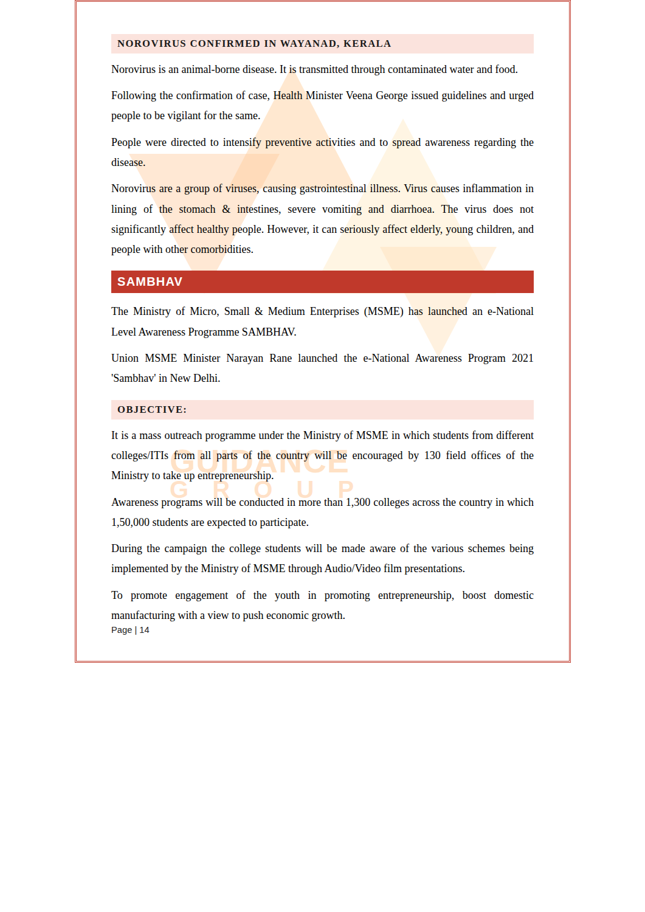GUIDANCE
G R O U P
NOROVIRUS CONFIRMED IN WAYANAD, KERALA
Norovirus is an animal-borne disease. It is transmitted through contaminated water and food.
Following the confirmation of case, Health Minister Veena George issued guidelines and urged people to be vigilant for the same.
People were directed to intensify preventive activities and to spread awareness regarding the disease.
Norovirus are a group of viruses, causing gastrointestinal illness. Virus causes inflammation in lining of the stomach & intestines, severe vomiting and diarrhoea. The virus does not significantly affect healthy people. However, it can seriously affect elderly, young children, and people with other comorbidities.
SAMBHAV
The Ministry of Micro, Small & Medium Enterprises (MSME) has launched an e-National Level Awareness Programme SAMBHAV.
Union MSME Minister Narayan Rane launched the e-National Awareness Program 2021 'Sambhav' in New Delhi.
OBJECTIVE:
It is a mass outreach programme under the Ministry of MSME in which students from different colleges/ITIs from all parts of the country will be encouraged by 130 field offices of the Ministry to take up entrepreneurship.
Awareness programs will be conducted in more than 1,300 colleges across the country in which 1,50,000 students are expected to participate.
During the campaign the college students will be made aware of the various schemes being implemented by the Ministry of MSME through Audio/Video film presentations.
To promote engagement of the youth in promoting entrepreneurship, boost domestic manufacturing with a view to push economic growth.
Page | 14